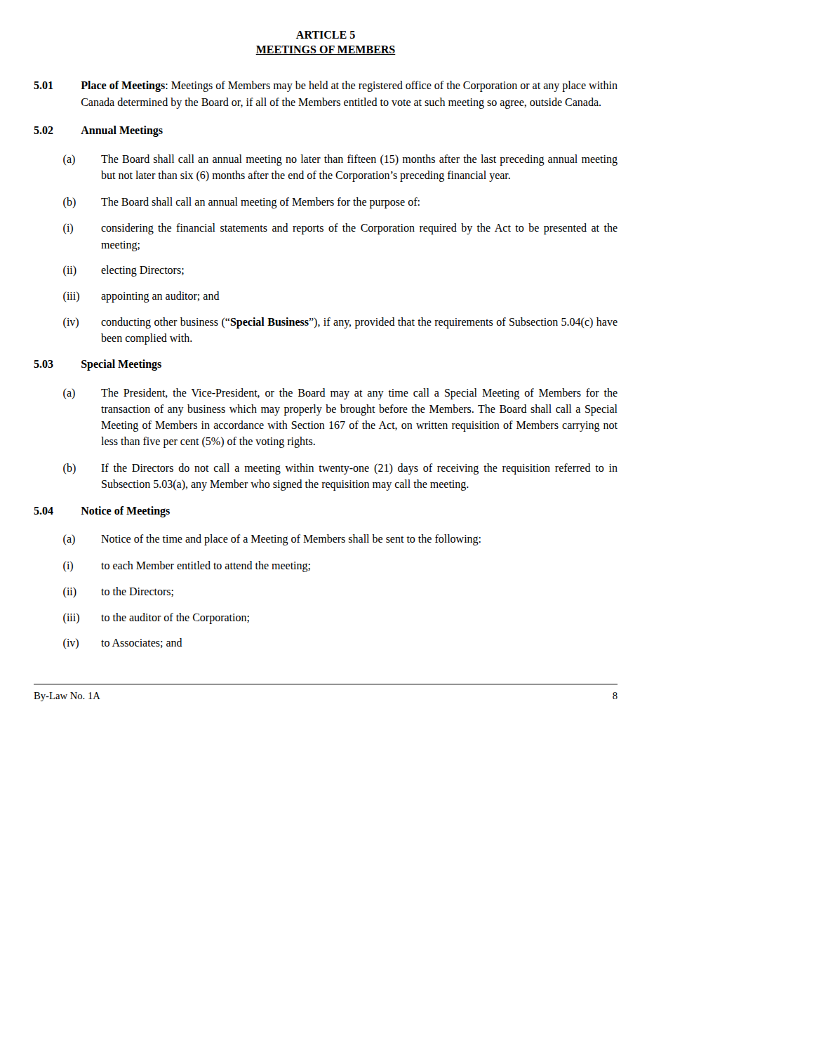ARTICLE 5 MEETINGS OF MEMBERS
5.01
Place of Meetings: Meetings of Members may be held at the registered office of the Corporation or at any place within Canada determined by the Board or, if all of the Members entitled to vote at such meeting so agree, outside Canada.
5.02
Annual Meetings
(a)
The Board shall call an annual meeting no later than fifteen (15) months after the last preceding annual meeting but not later than six (6) months after the end of the Corporation’s preceding financial year.
(b)
The Board shall call an annual meeting of Members for the purpose of:
(i)
considering the financial statements and reports of the Corporation required by the Act to be presented at the meeting;
(ii)
electing Directors;
(iii)
appointing an auditor; and
(iv)
conducting other business (“Special Business”), if any, provided that the requirements of Subsection 5.04(c) have been complied with.
5.03
Special Meetings
(a)
The President, the Vice-President, or the Board may at any time call a Special Meeting of Members for the transaction of any business which may properly be brought before the Members. The Board shall call a Special Meeting of Members in accordance with Section 167 of the Act, on written requisition of Members carrying not less than five per cent (5%) of the voting rights.
(b)
If the Directors do not call a meeting within twenty-one (21) days of receiving the requisition referred to in Subsection 5.03(a), any Member who signed the requisition may call the meeting.
5.04
Notice of Meetings
(a)
Notice of the time and place of a Meeting of Members shall be sent to the following:
(i)
to each Member entitled to attend the meeting;
(ii)
to the Directors;
(iii)
to the auditor of the Corporation;
(iv)
to Associates; and
By-Law No. 1A 8